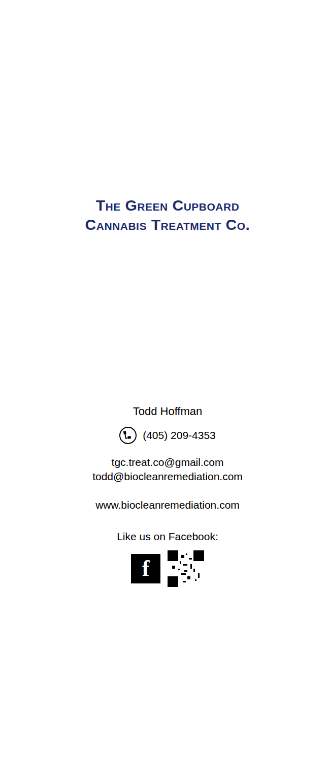The Green Cupboard Cannabis Treatment Co.
Todd Hoffman
(405) 209-4353
tgc.treat.co@gmail.com
todd@biocleanremediation.com
www.biocleanremediation.com
Like us on Facebook: